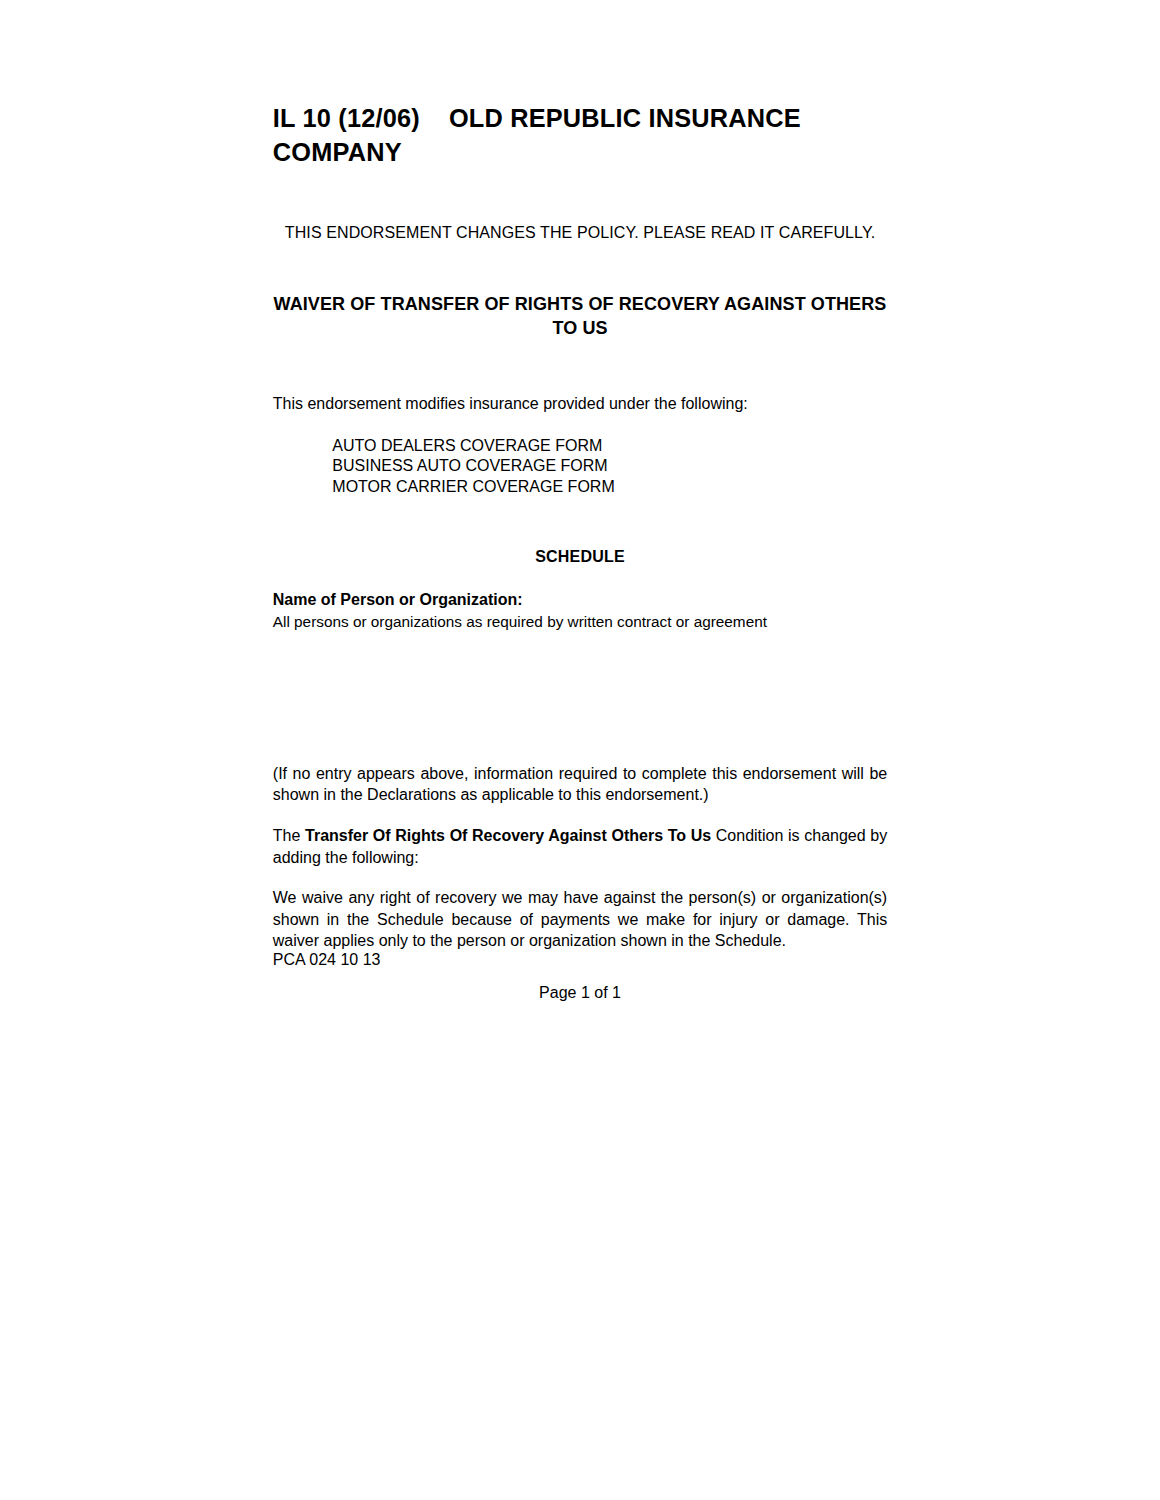IL 10 (12/06) OLD REPUBLIC INSURANCE COMPANY
THIS ENDORSEMENT CHANGES THE POLICY. PLEASE READ IT CAREFULLY.
WAIVER OF TRANSFER OF RIGHTS OF RECOVERY AGAINST OTHERS TO US
This endorsement modifies insurance provided under the following:
AUTO DEALERS COVERAGE FORM
BUSINESS AUTO COVERAGE FORM
MOTOR CARRIER COVERAGE FORM
SCHEDULE
Name of Person or Organization:
All persons or organizations as required by written contract or agreement
(If no entry appears above, information required to complete this endorsement will be shown in the Declarations as applicable to this endorsement.)
The Transfer Of Rights Of Recovery Against Others To Us Condition is changed by adding the following:
We waive any right of recovery we may have against the person(s) or organization(s) shown in the Schedule because of payments we make for injury or damage. This waiver applies only to the person or organization shown in the Schedule.
PCA 024 10 13
Page 1 of 1